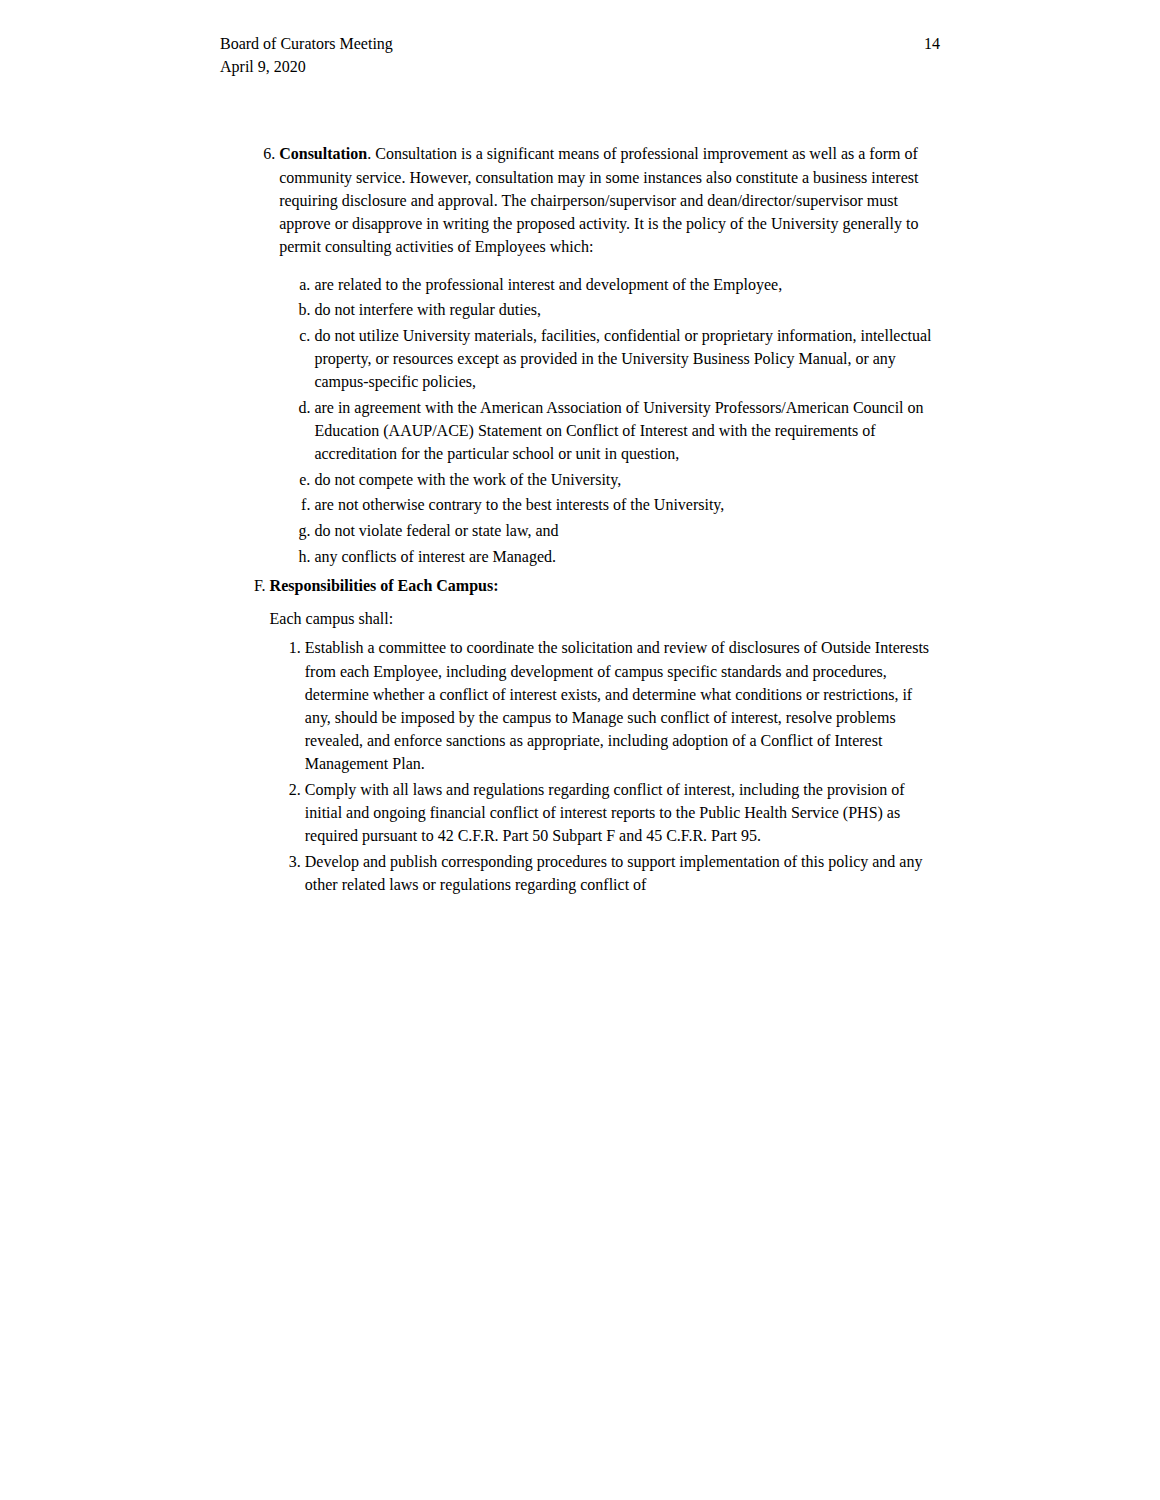Board of Curators Meeting
April 9, 2020
14
Consultation. Consultation is a significant means of professional improvement as well as a form of community service. However, consultation may in some instances also constitute a business interest requiring disclosure and approval. The chairperson/supervisor and dean/director/supervisor must approve or disapprove in writing the proposed activity. It is the policy of the University generally to permit consulting activities of Employees which:
are related to the professional interest and development of the Employee,
do not interfere with regular duties,
do not utilize University materials, facilities, confidential or proprietary information, intellectual property, or resources except as provided in the University Business Policy Manual, or any campus-specific policies,
are in agreement with the American Association of University Professors/American Council on Education (AAUP/ACE) Statement on Conflict of Interest and with the requirements of accreditation for the particular school or unit in question,
do not compete with the work of the University,
are not otherwise contrary to the best interests of the University,
do not violate federal or state law, and
any conflicts of interest are Managed.
Responsibilities of Each Campus:
Each campus shall:
Establish a committee to coordinate the solicitation and review of disclosures of Outside Interests from each Employee, including development of campus specific standards and procedures, determine whether a conflict of interest exists, and determine what conditions or restrictions, if any, should be imposed by the campus to Manage such conflict of interest, resolve problems revealed, and enforce sanctions as appropriate, including adoption of a Conflict of Interest Management Plan.
Comply with all laws and regulations regarding conflict of interest, including the provision of initial and ongoing financial conflict of interest reports to the Public Health Service (PHS) as required pursuant to 42 C.F.R. Part 50 Subpart F and 45 C.F.R. Part 95.
Develop and publish corresponding procedures to support implementation of this policy and any other related laws or regulations regarding conflict of